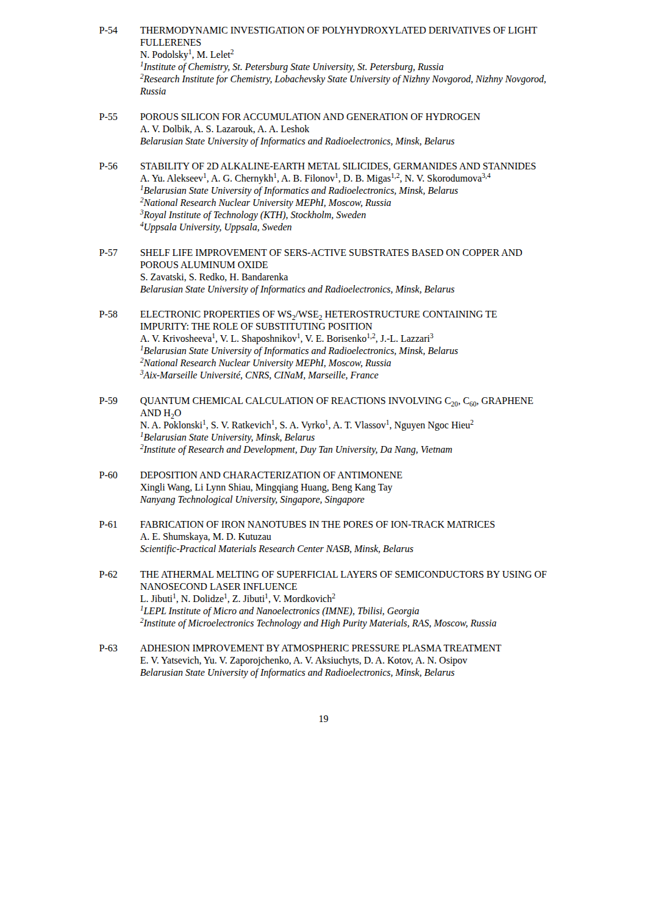P-54
THERMODYNAMIC INVESTIGATION OF POLYHYDROXYLATED DERIVATIVES OF LIGHT FULLERENES
N. Podolsky1, M. Lelet2
1Institute of Chemistry, St. Petersburg State University, St. Petersburg, Russia
2Research Institute for Chemistry, Lobachevsky State University of Nizhny Novgorod, Nizhny Novgorod, Russia
P-55
POROUS SILICON FOR ACCUMULATION AND GENERATION OF HYDROGEN
A. V. Dolbik, A. S. Lazarouk, A. A. Leshok
Belarusian State University of Informatics and Radioelectronics, Minsk, Belarus
P-56
STABILITY OF 2D ALKALINE-EARTH METAL SILICIDES, GERMANIDES AND STANNIDES
A. Yu. Alekseev1, A. G. Chernykh1, A. B. Filonov1, D. B. Migas1,2, N. V. Skorodumova3,4
1Belarusian State University of Informatics and Radioelectronics, Minsk, Belarus
2National Research Nuclear University MEPhI, Moscow, Russia
3Royal Institute of Technology (KTH), Stockholm, Sweden
4Uppsala University, Uppsala, Sweden
P-57
SHELF LIFE IMPROVEMENT OF SERS-ACTIVE SUBSTRATES BASED ON COPPER AND POROUS ALUMINUM OXIDE
S. Zavatski, S. Redko, H. Bandarenka
Belarusian State University of Informatics and Radioelectronics, Minsk, Belarus
P-58
ELECTRONIC PROPERTIES OF WS2/WSe2 HETEROSTRUCTURE CONTAINING Te IMPURITY: THE ROLE OF SUBSTITUTING POSITION
A. V. Krivosheeva1, V. L. Shaposhnikov1, V. E. Borisenko1,2, J.-L. Lazzari3
1Belarusian State University of Informatics and Radioelectronics, Minsk, Belarus
2National Research Nuclear University MEPhI, Moscow, Russia
3Aix-Marseille Université, CNRS, CINaM, Marseille, France
P-59
QUANTUM CHEMICAL CALCULATION OF REACTIONS INVOLVING C20, C60, GRAPHENE AND H2O
N. A. Poklonski1, S. V. Ratkevich1, S. A. Vyrko1, A. T. Vlassov1, Nguyen Ngoc Hieu2
1Belarusian State University, Minsk, Belarus
2Institute of Research and Development, Duy Tan University, Da Nang, Vietnam
P-60
DEPOSITION AND CHARACTERIZATION OF ANTIMONENE
Xingli Wang, Li Lynn Shiau, Mingqiang Huang, Beng Kang Tay
Nanyang Technological University, Singapore, Singapore
P-61
FABRICATION OF IRON NANOTUBES IN THE PORES OF ION-TRACK MATRICES
A. E. Shumskaya, M. D. Kutuzau
Scientific-Practical Materials Research Center NASB, Minsk, Belarus
P-62
THE ATHERMAL MELTING OF SUPERFICIAL LAYERS OF SEMICONDUCTORS BY USING OF NANOSECOND LASER INFLUENCE
L. Jibuti1, N. Dolidze1, Z. Jibuti1, V. Mordkovich2
1LEPL Institute of Micro and Nanoelectronics (IMNE), Tbilisi, Georgia
2Institute of Microelectronics Technology and High Purity Materials, RAS, Moscow, Russia
P-63
ADHESION IMPROVEMENT BY ATMOSPHERIC PRESSURE PLASMA TREATMENT
E. V. Yatsevich, Yu. V. Zaporojchenko, A. V. Aksiuchyts, D. A. Kotov, A. N. Osipov
Belarusian State University of Informatics and Radioelectronics, Minsk, Belarus
19